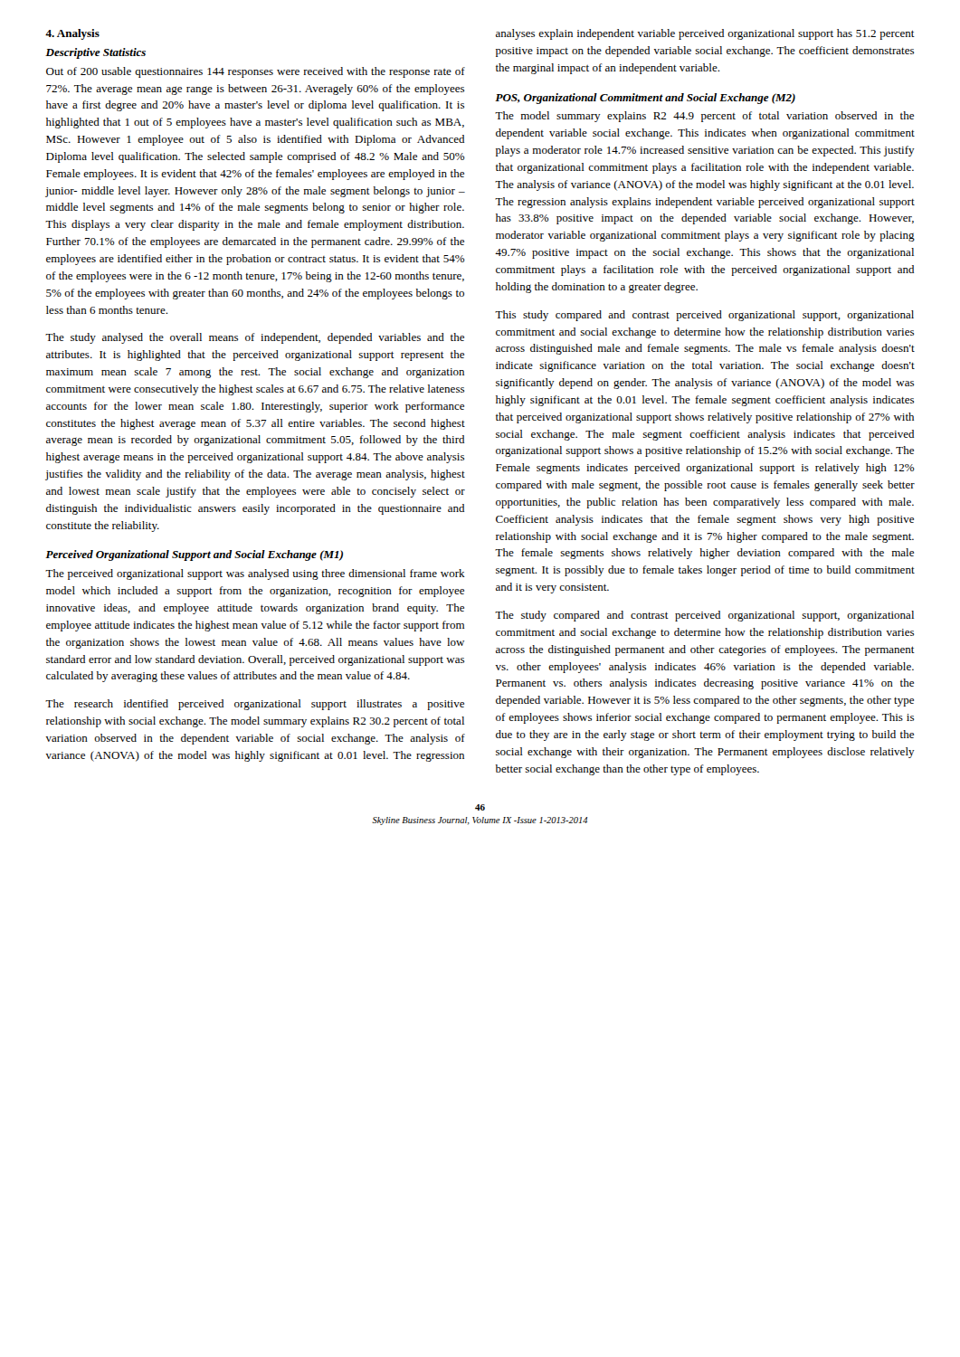4. Analysis
Descriptive Statistics
Out of 200 usable questionnaires 144 responses were received with the response rate of 72%. The average mean age range is between 26-31. Averagely 60% of the employees have a first degree and 20% have a master's level or diploma level qualification. It is highlighted that 1 out of 5 employees have a master's level qualification such as MBA, MSc. However 1 employee out of 5 also is identified with Diploma or Advanced Diploma level qualification. The selected sample comprised of 48.2 % Male and 50% Female employees. It is evident that 42% of the females' employees are employed in the junior- middle level layer. However only 28% of the male segment belongs to junior – middle level segments and 14% of the male segments belong to senior or higher role. This displays a very clear disparity in the male and female employment distribution. Further 70.1% of the employees are demarcated in the permanent cadre. 29.99% of the employees are identified either in the probation or contract status. It is evident that 54% of the employees were in the 6 -12 month tenure, 17% being in the 12-60 months tenure, 5% of the employees with greater than 60 months, and 24% of the employees belongs to less than 6 months tenure.
The study analysed the overall means of independent, depended variables and the attributes. It is highlighted that the perceived organizational support represent the maximum mean scale 7 among the rest. The social exchange and organization commitment were consecutively the highest scales at 6.67 and 6.75. The relative lateness accounts for the lower mean scale 1.80. Interestingly, superior work performance constitutes the highest average mean of 5.37 all entire variables. The second highest average mean is recorded by organizational commitment 5.05, followed by the third highest average means in the perceived organizational support 4.84. The above analysis justifies the validity and the reliability of the data. The average mean analysis, highest and lowest mean scale justify that the employees were able to concisely select or distinguish the individualistic answers easily incorporated in the questionnaire and constitute the reliability.
Perceived Organizational Support and Social Exchange (M1)
The perceived organizational support was analysed using three dimensional frame work model which included a support from the organization, recognition for employee innovative ideas, and employee attitude towards organization brand equity. The employee attitude indicates the highest mean value of 5.12 while the factor support from the organization shows the lowest mean value of 4.68. All means values have low standard error and low standard deviation. Overall, perceived organizational support was calculated by averaging these values of attributes and the mean value of 4.84.
The research identified perceived organizational support illustrates a positive relationship with social exchange. The model summary explains R2 30.2 percent of total variation observed in the dependent variable of social exchange. The analysis of variance (ANOVA) of the model was highly significant at 0.01 level. The regression analyses explain independent variable perceived organizational support has 51.2 percent positive impact on the depended variable social exchange. The coefficient demonstrates the marginal impact of an independent variable.
POS, Organizational Commitment and Social Exchange (M2)
The model summary explains R2 44.9 percent of total variation observed in the dependent variable social exchange. This indicates when organizational commitment plays a moderator role 14.7% increased sensitive variation can be expected. This justify that organizational commitment plays a facilitation role with the independent variable. The analysis of variance (ANOVA) of the model was highly significant at the 0.01 level. The regression analysis explains independent variable perceived organizational support has 33.8% positive impact on the depended variable social exchange. However, moderator variable organizational commitment plays a very significant role by placing 49.7% positive impact on the social exchange. This shows that the organizational commitment plays a facilitation role with the perceived organizational support and holding the domination to a greater degree.
This study compared and contrast perceived organizational support, organizational commitment and social exchange to determine how the relationship distribution varies across distinguished male and female segments. The male vs female analysis doesn't indicate significance variation on the total variation. The social exchange doesn't significantly depend on gender. The analysis of variance (ANOVA) of the model was highly significant at the 0.01 level. The female segment coefficient analysis indicates that perceived organizational support shows relatively positive relationship of 27% with social exchange. The male segment coefficient analysis indicates that perceived organizational support shows a positive relationship of 15.2% with social exchange. The Female segments indicates perceived organizational support is relatively high 12% compared with male segment, the possible root cause is females generally seek better opportunities, the public relation has been comparatively less compared with male. Coefficient analysis indicates that the female segment shows very high positive relationship with social exchange and it is 7% higher compared to the male segment. The female segments shows relatively higher deviation compared with the male segment. It is possibly due to female takes longer period of time to build commitment and it is very consistent.
The study compared and contrast perceived organizational support, organizational commitment and social exchange to determine how the relationship distribution varies across the distinguished permanent and other categories of employees. The permanent vs. other employees' analysis indicates 46% variation is the depended variable. Permanent vs. others analysis indicates decreasing positive variance 41% on the depended variable. However it is 5% less compared to the other segments, the other type of employees shows inferior social exchange compared to permanent employee. This is due to they are in the early stage or short term of their employment trying to build the social exchange with their organization. The Permanent employees disclose relatively better social exchange than the other type of employees.
46
Skyline Business Journal, Volume IX -Issue 1-2013-2014